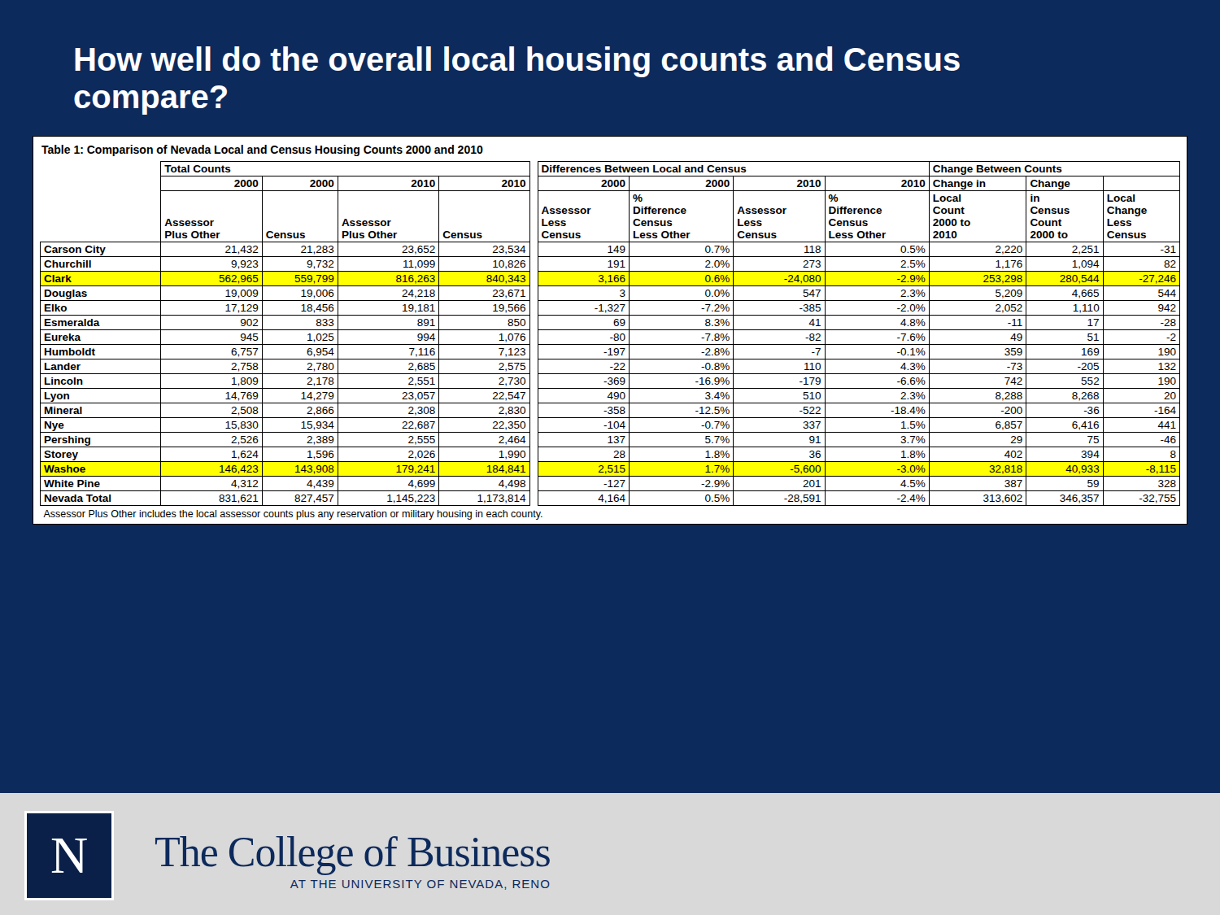How well do the overall local housing counts and Census compare?
Table 1: Comparison of Nevada Local and Census Housing Counts 2000 and 2010
| | Total Counts | | Differences Between Local and Census | Change Between Counts |
| --- | --- | --- | --- | --- |
| 2000 | 2000 | 2010 | 2010 | 2000 | 2000 | 2010 | 2010 | Change in | Change | |
| Assessor Plus Other | Census | Assessor Plus Other | Census | Assessor Less Census | % Difference Census Less Other | Assessor Less Census | % Difference Census Less Other | Local Count 2000 to 2010 | in Census Count 2000 to | Local Change Less Census |
| Carson City | 21,432 | 21,283 | 23,652 | 23,534 | | 149 | 0.7% | 118 | 0.5% | 2,220 | 2,251 | -31 |
| Churchill | 9,923 | 9,732 | 11,099 | 10,826 | | 191 | 2.0% | 273 | 2.5% | 1,176 | 1,094 | 82 |
| Clark | 562,965 | 559,799 | 816,263 | 840,343 | | 3,166 | 0.6% | -24,080 | -2.9% | 253,298 | 280,544 | -27,246 |
| Douglas | 19,009 | 19,006 | 24,218 | 23,671 | | 3 | 0.0% | 547 | 2.3% | 5,209 | 4,665 | 544 |
| Elko | 17,129 | 18,456 | 19,181 | 19,566 | | -1,327 | -7.2% | -385 | -2.0% | 2,052 | 1,110 | 942 |
| Esmeralda | 902 | 833 | 891 | 850 | | 69 | 8.3% | 41 | 4.8% | -11 | 17 | -28 |
| Eureka | 945 | 1,025 | 994 | 1,076 | | -80 | -7.8% | -82 | -7.6% | 49 | 51 | -2 |
| Humboldt | 6,757 | 6,954 | 7,116 | 7,123 | | -197 | -2.8% | -7 | -0.1% | 359 | 169 | 190 |
| Lander | 2,758 | 2,780 | 2,685 | 2,575 | | -22 | -0.8% | 110 | 4.3% | -73 | -205 | 132 |
| Lincoln | 1,809 | 2,178 | 2,551 | 2,730 | | -369 | -16.9% | -179 | -6.6% | 742 | 552 | 190 |
| Lyon | 14,769 | 14,279 | 23,057 | 22,547 | | 490 | 3.4% | 510 | 2.3% | 8,288 | 8,268 | 20 |
| Mineral | 2,508 | 2,866 | 2,308 | 2,830 | | -358 | -12.5% | -522 | -18.4% | -200 | -36 | -164 |
| Nye | 15,830 | 15,934 | 22,687 | 22,350 | | -104 | -0.7% | 337 | 1.5% | 6,857 | 6,416 | 441 |
| Pershing | 2,526 | 2,389 | 2,555 | 2,464 | | 137 | 5.7% | 91 | 3.7% | 29 | 75 | -46 |
| Storey | 1,624 | 1,596 | 2,026 | 1,990 | | 28 | 1.8% | 36 | 1.8% | 402 | 394 | 8 |
| Washoe | 146,423 | 143,908 | 179,241 | 184,841 | | 2,515 | 1.7% | -5,600 | -3.0% | 32,818 | 40,933 | -8,115 |
| White Pine | 4,312 | 4,439 | 4,699 | 4,498 | | -127 | -2.9% | 201 | 4.5% | 387 | 59 | 328 |
| Nevada Total | 831,621 | 827,457 | 1,145,223 | 1,173,814 | | 4,164 | 0.5% | -28,591 | -2.4% | 313,602 | 346,357 | -32,755 |
| Assessor Plus Other includes the local assessor counts plus any reservation or military housing in each county. |
N
The College of Business
AT THE UNIVERSITY OF NEVADA, RENO